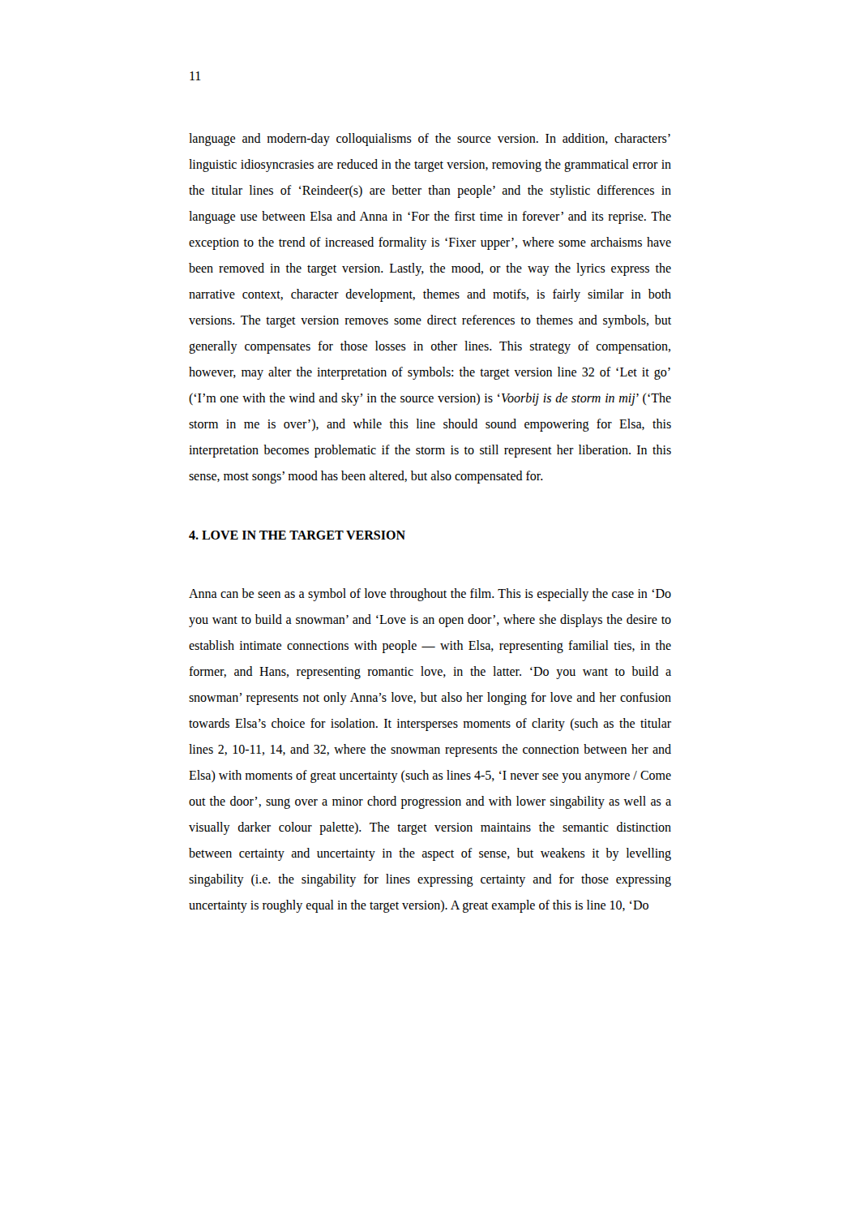11
language and modern-day colloquialisms of the source version. In addition, characters’ linguistic idiosyncrasies are reduced in the target version, removing the grammatical error in the titular lines of ‘Reindeer(s) are better than people’ and the stylistic differences in language use between Elsa and Anna in ‘For the first time in forever’ and its reprise. The exception to the trend of increased formality is ‘Fixer upper’, where some archaisms have been removed in the target version. Lastly, the mood, or the way the lyrics express the narrative context, character development, themes and motifs, is fairly similar in both versions. The target version removes some direct references to themes and symbols, but generally compensates for those losses in other lines. This strategy of compensation, however, may alter the interpretation of symbols: the target version line 32 of ‘Let it go’ (‘I’m one with the wind and sky’ in the source version) is ‘Voorbij is de storm in mij’ (‘The storm in me is over’), and while this line should sound empowering for Elsa, this interpretation becomes problematic if the storm is to still represent her liberation. In this sense, most songs’ mood has been altered, but also compensated for.
4. Love in the target version
Anna can be seen as a symbol of love throughout the film. This is especially the case in ‘Do you want to build a snowman’ and ‘Love is an open door’, where she displays the desire to establish intimate connections with people — with Elsa, representing familial ties, in the former, and Hans, representing romantic love, in the latter. ‘Do you want to build a snowman’ represents not only Anna’s love, but also her longing for love and her confusion towards Elsa’s choice for isolation. It intersperses moments of clarity (such as the titular lines 2, 10-11, 14, and 32, where the snowman represents the connection between her and Elsa) with moments of great uncertainty (such as lines 4-5, ‘I never see you anymore / Come out the door’, sung over a minor chord progression and with lower singability as well as a visually darker colour palette). The target version maintains the semantic distinction between certainty and uncertainty in the aspect of sense, but weakens it by levelling singability (i.e. the singability for lines expressing certainty and for those expressing uncertainty is roughly equal in the target version). A great example of this is line 10, ‘Do